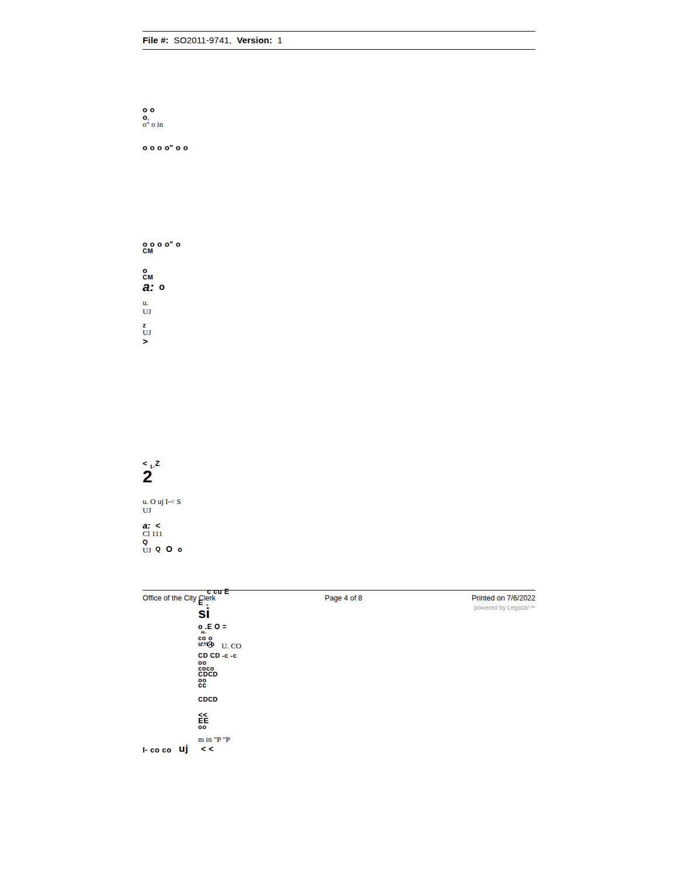File #: SO2011-9741, Version: 1
o o
o,
o" o in
o o o o" o o
o o o o" o
CM
o
CM
a:
o
u.
UJ
z
UJ
>
< 1-Z
2
u. O uj I-< S
UJ
a:
<
Cl 111
Q
UJ
Q
O
o
c cu E
E „
si
o .E O =
H-
co o
u. co
‘‘‘
‘‘
‘
3
U. CO
CD CD -c -c
oo
coco
CDCD
oo
cc
CDCD
<<
EE
oo
m in "P "P
I- co co
uj
< <
Office of the City Clerk
Page 4 of 8
Printed on 7/6/2022
powered by Legistar™